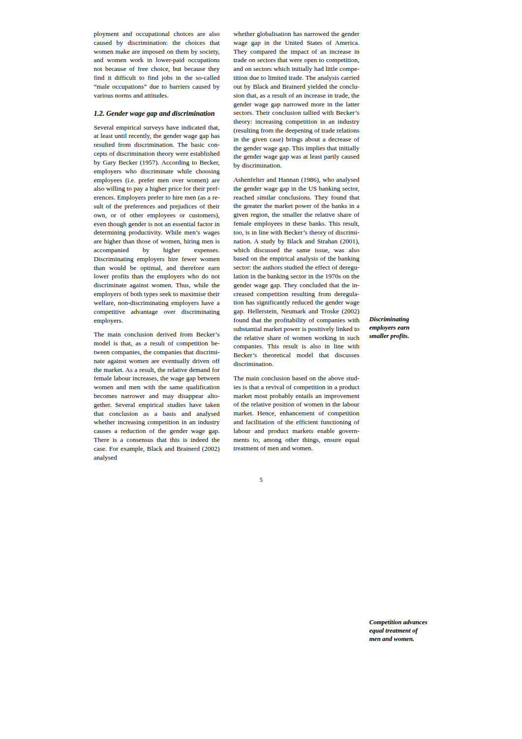ployment and occupational choices are also caused by discrimination: the choices that women make are imposed on them by society, and women work in lower-paid occupations not because of free choice, but because they find it difficult to find jobs in the so-called “male occupations” due to barriers caused by various norms and attitudes.
1.2. Gender wage gap and discrimination
Several empirical surveys have indicated that, at least until recently, the gender wage gap has resulted from discrimination. The basic concepts of discrimination theory were established by Gary Becker (1957). According to Becker, employers who discriminate while choosing employees (i.e. prefer men over women) are also willing to pay a higher price for their preferences. Employers prefer to hire men (as a result of the preferences and prejudices of their own, or of other employees or customers), even though gender is not an essential factor in determining productivity. While men’s wages are higher than those of women, hiring men is accompanied by higher expenses. Discriminating employers hire fewer women than would be optimal, and therefore earn lower profits than the employers who do not discriminate against women. Thus, while the employers of both types seek to maximise their welfare, non-discriminating employers have a competitive advantage over discriminating employers.
The main conclusion derived from Becker’s model is that, as a result of competition between companies, the companies that discriminate against women are eventually driven off the market. As a result, the relative demand for female labour increases, the wage gap between women and men with the same qualification becomes narrower and may disappear altogether. Several empirical studies have taken that conclusion as a basis and analysed whether increasing competition in an industry causes a reduction of the gender wage gap. There is a consensus that this is indeed the case. For example, Black and Brainerd (2002) analysed
whether globalisation has narrowed the gender wage gap in the United States of America. They compared the impact of an increase in trade on sectors that were open to competition, and on sectors which initially had little competition due to limited trade. The analysis carried out by Black and Brainerd yielded the conclusion that, as a result of an increase in trade, the gender wage gap narrowed more in the latter sectors. Their conclusion tallied with Becker’s theory: increasing competition in an industry (resulting from the deepening of trade relations in the given case) brings about a decrease of the gender wage gap. This implies that initially the gender wage gap was at least partly caused by discrimination.
Ashenfelter and Hannan (1986), who analysed the gender wage gap in the US banking sector, reached similar conclusions. They found that the greater the market power of the banks in a given region, the smaller the relative share of female employees in these banks. This result, too, is in line with Becker’s theory of discrimination. A study by Black and Strahan (2001), which discussed the same issue, was also based on the empirical analysis of the banking sector: the authors studied the effect of deregulation in the banking sector in the 1970s on the gender wage gap. They concluded that the increased competition resulting from deregulation has significantly reduced the gender wage gap. Hellerstein, Neumark and Troske (2002) found that the profitability of companies with substantial market power is positively linked to the relative share of women working in such companies. This result is also in line with Becker’s theoretical model that discusses discrimination.
The main conclusion based on the above studies is that a revival of competition in a product market most probably entails an improvement of the relative position of women in the labour market. Hence, enhancement of competition and facilitation of the efficient functioning of labour and product markets enable governments to, among other things, ensure equal treatment of men and women.
Discriminating employers earn smaller profits.
Competition advances equal treatment of men and women.
5